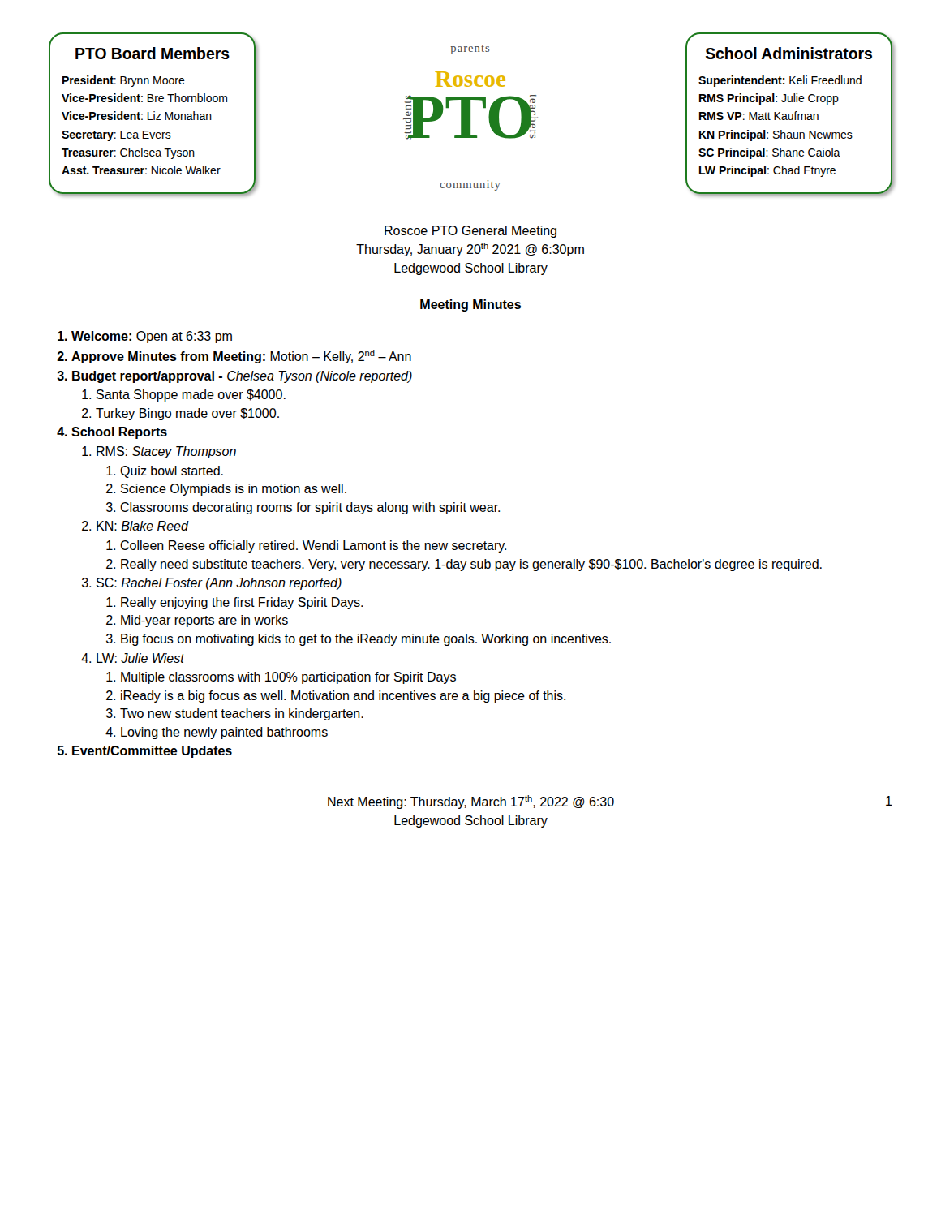PTO Board Members
President: Brynn Moore
Vice-President: Bre Thornbloom
Vice-President: Liz Monahan
Secretary: Lea Evers
Treasurer: Chelsea Tyson
Asst. Treasurer: Nicole Walker
parents community students teachers Roscoe PTO
School Administrators
Superintendent: Keli Freedlund
RMS Principal: Julie Cropp
RMS VP: Matt Kaufman
KN Principal: Shaun Newmes
SC Principal: Shane Caiola
LW Principal: Chad Etnyre
Roscoe PTO General Meeting
Thursday, January 20th 2021 @ 6:30pm
Ledgewood School Library
Meeting Minutes
Welcome: Open at 6:33 pm
Approve Minutes from Meeting: Motion – Kelly, 2nd – Ann
Budget report/approval - Chelsea Tyson (Nicole reported)
Santa Shoppe made over $4000.
Turkey Bingo made over $1000.
School Reports
RMS: Stacey Thompson
Quiz bowl started.
Science Olympiads is in motion as well.
Classrooms decorating rooms for spirit days along with spirit wear.
KN: Blake Reed
Colleen Reese officially retired. Wendi Lamont is the new secretary.
Really need substitute teachers. Very, very necessary. 1-day sub pay is generally $90-$100. Bachelor's degree is required.
SC: Rachel Foster (Ann Johnson reported)
Really enjoying the first Friday Spirit Days.
Mid-year reports are in works
Big focus on motivating kids to get to the iReady minute goals. Working on incentives.
LW: Julie Wiest
Multiple classrooms with 100% participation for Spirit Days
iReady is a big focus as well. Motivation and incentives are a big piece of this.
Two new student teachers in kindergarten.
Loving the newly painted bathrooms
Event/Committee Updates
Next Meeting: Thursday, March 17th, 2022 @ 6:30
Ledgewood School Library
1